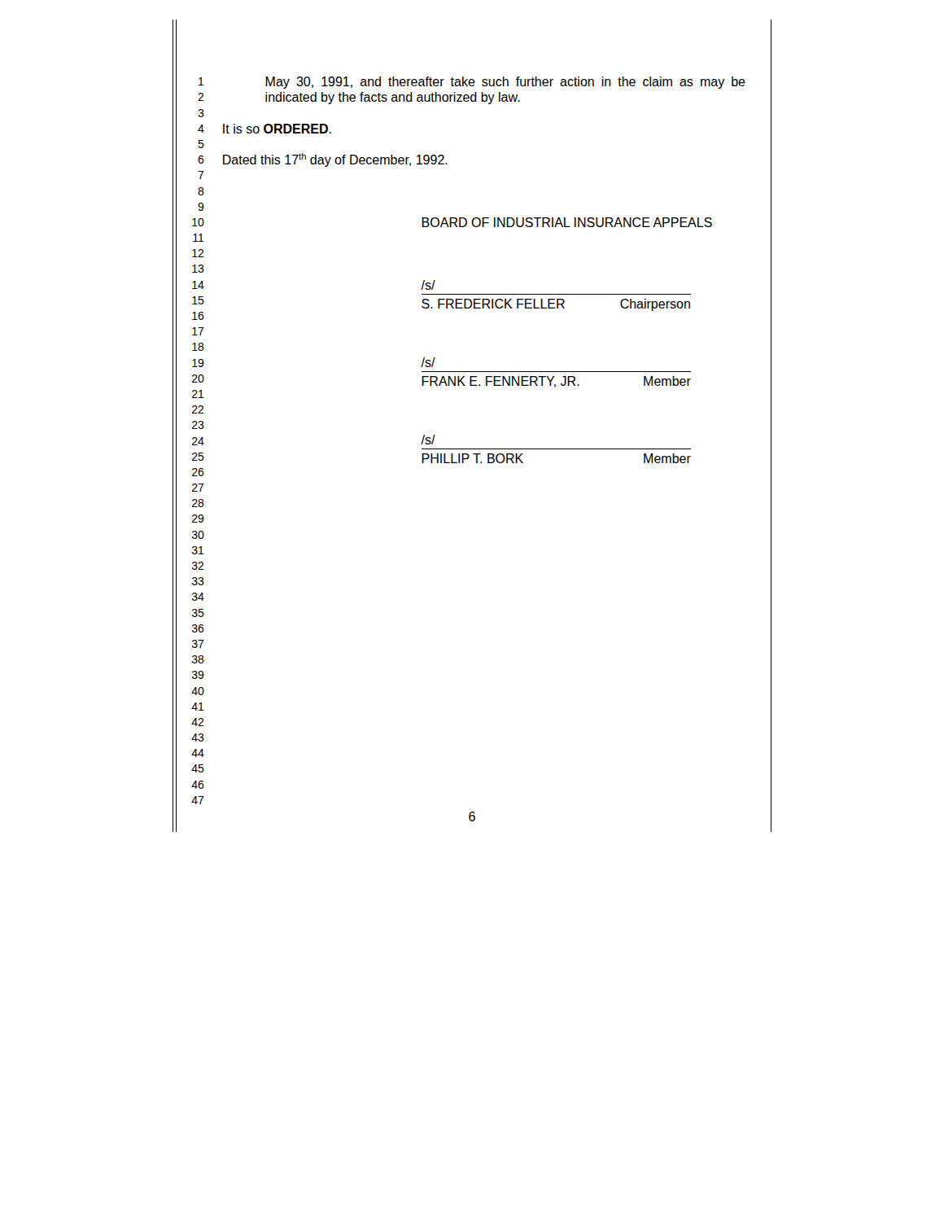1
2
3
4
5
6
7
8
9
10
11
12
13
14
15
16
17
18
19
20
21
22
23
24
25
26
27
28
29
30
31
32
33
34
35
36
37
38
39
40
41
42
43
44
45
46
47
May 30, 1991, and thereafter take such further action in the claim as may be indicated by the facts and authorized by law.
It is so ORDERED.
Dated this 17th day of December, 1992.
BOARD OF INDUSTRIAL INSURANCE APPEALS
/s/
S. FREDERICK FELLER Chairperson
/s/
FRANK E. FENNERTY, JR. Member
/s/
PHILLIP T. BORK Member
6